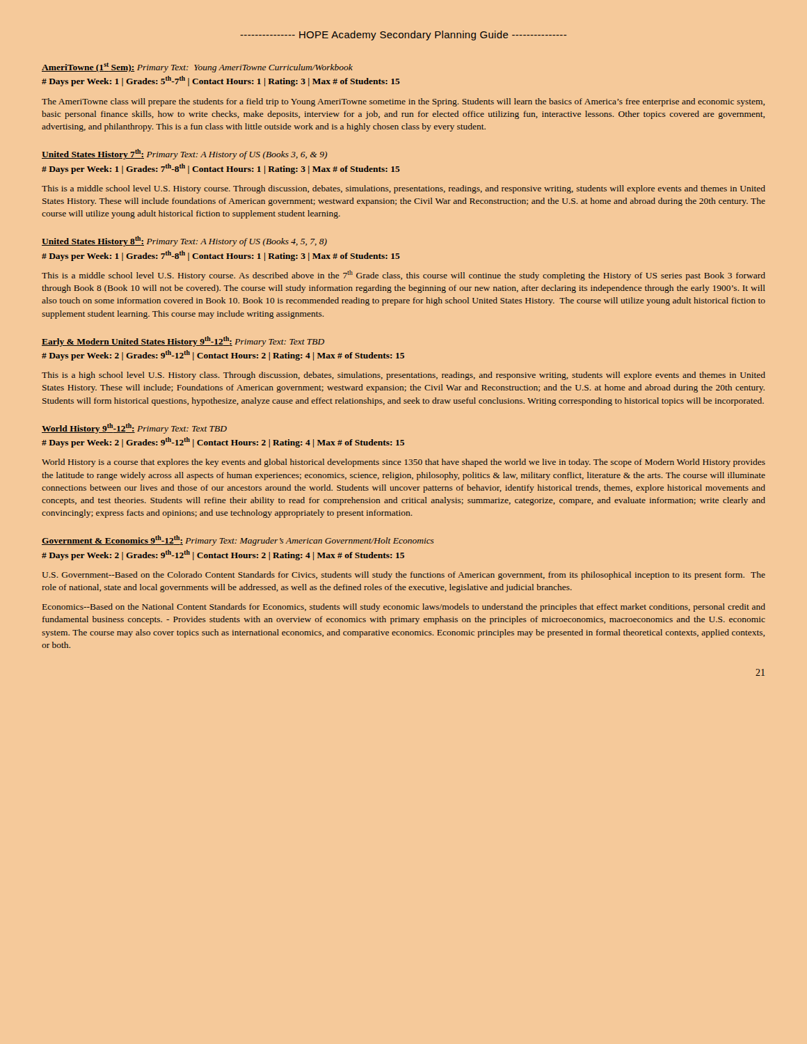--------------- HOPE Academy Secondary Planning Guide ---------------
AmeriTowne (1st Sem): Primary Text: Young AmeriTowne Curriculum/Workbook
# Days per Week: 1 | Grades: 5th-7th | Contact Hours: 1 | Rating: 3 | Max # of Students: 15
The AmeriTowne class will prepare the students for a field trip to Young AmeriTowne sometime in the Spring. Students will learn the basics of America’s free enterprise and economic system, basic personal finance skills, how to write checks, make deposits, interview for a job, and run for elected office utilizing fun, interactive lessons. Other topics covered are government, advertising, and philanthropy. This is a fun class with little outside work and is a highly chosen class by every student.
United States History 7th: Primary Text: A History of US (Books 3, 6, & 9)
# Days per Week: 1 | Grades: 7th-8th | Contact Hours: 1 | Rating: 3 | Max # of Students: 15
This is a middle school level U.S. History course. Through discussion, debates, simulations, presentations, readings, and responsive writing, students will explore events and themes in United States History. These will include foundations of American government; westward expansion; the Civil War and Reconstruction; and the U.S. at home and abroad during the 20th century. The course will utilize young adult historical fiction to supplement student learning.
United States History 8th: Primary Text: A History of US (Books 4, 5, 7, 8)
# Days per Week: 1 | Grades: 7th-8th | Contact Hours: 1 | Rating: 3 | Max # of Students: 15
This is a middle school level U.S. History course. As described above in the 7th Grade class, this course will continue the study completing the History of US series past Book 3 forward through Book 8 (Book 10 will not be covered). The course will study information regarding the beginning of our new nation, after declaring its independence through the early 1900’s. It will also touch on some information covered in Book 10. Book 10 is recommended reading to prepare for high school United States History. The course will utilize young adult historical fiction to supplement student learning. This course may include writing assignments.
Early & Modern United States History 9th-12th: Primary Text: Text TBD
# Days per Week: 2 | Grades: 9th-12th | Contact Hours: 2 | Rating: 4 | Max # of Students: 15
This is a high school level U.S. History class. Through discussion, debates, simulations, presentations, readings, and responsive writing, students will explore events and themes in United States History. These will include; Foundations of American government; westward expansion; the Civil War and Reconstruction; and the U.S. at home and abroad during the 20th century. Students will form historical questions, hypothesize, analyze cause and effect relationships, and seek to draw useful conclusions. Writing corresponding to historical topics will be incorporated.
World History 9th-12th: Primary Text: Text TBD
# Days per Week: 2 | Grades: 9th-12th | Contact Hours: 2 | Rating: 4 | Max # of Students: 15
World History is a course that explores the key events and global historical developments since 1350 that have shaped the world we live in today. The scope of Modern World History provides the latitude to range widely across all aspects of human experiences; economics, science, religion, philosophy, politics & law, military conflict, literature & the arts. The course will illuminate connections between our lives and those of our ancestors around the world. Students will uncover patterns of behavior, identify historical trends, themes, explore historical movements and concepts, and test theories. Students will refine their ability to read for comprehension and critical analysis; summarize, categorize, compare, and evaluate information; write clearly and convincingly; express facts and opinions; and use technology appropriately to present information.
Government & Economics 9th-12th: Primary Text: Magruder’s American Government/Holt Economics
# Days per Week: 2 | Grades: 9th-12th | Contact Hours: 2 | Rating: 4 | Max # of Students: 15
U.S. Government--Based on the Colorado Content Standards for Civics, students will study the functions of American government, from its philosophical inception to its present form. The role of national, state and local governments will be addressed, as well as the defined roles of the executive, legislative and judicial branches.
Economics--Based on the National Content Standards for Economics, students will study economic laws/models to understand the principles that effect market conditions, personal credit and fundamental business concepts. - Provides students with an overview of economics with primary emphasis on the principles of microeconomics, macroeconomics and the U.S. economic system. The course may also cover topics such as international economics, and comparative economics. Economic principles may be presented in formal theoretical contexts, applied contexts, or both.
21